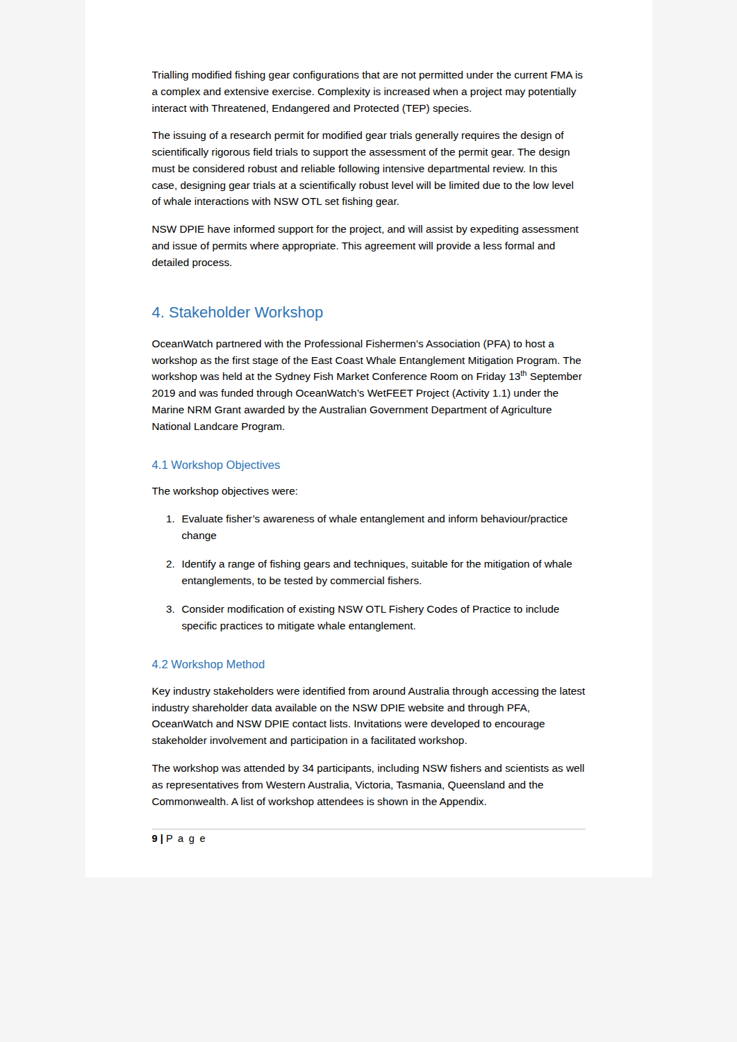Trialling modified fishing gear configurations that are not permitted under the current FMA is a complex and extensive exercise. Complexity is increased when a project may potentially interact with Threatened, Endangered and Protected (TEP) species.
The issuing of a research permit for modified gear trials generally requires the design of scientifically rigorous field trials to support the assessment of the permit gear. The design must be considered robust and reliable following intensive departmental review. In this case, designing gear trials at a scientifically robust level will be limited due to the low level of whale interactions with NSW OTL set fishing gear.
NSW DPIE have informed support for the project, and will assist by expediting assessment and issue of permits where appropriate. This agreement will provide a less formal and detailed process.
4. Stakeholder Workshop
OceanWatch partnered with the Professional Fishermen’s Association (PFA) to host a workshop as the first stage of the East Coast Whale Entanglement Mitigation Program. The workshop was held at the Sydney Fish Market Conference Room on Friday 13th September 2019 and was funded through OceanWatch’s WetFEET Project (Activity 1.1) under the Marine NRM Grant awarded by the Australian Government Department of Agriculture National Landcare Program.
4.1 Workshop Objectives
The workshop objectives were:
Evaluate fisher’s awareness of whale entanglement and inform behaviour/practice change
Identify a range of fishing gears and techniques, suitable for the mitigation of whale entanglements, to be tested by commercial fishers.
Consider modification of existing NSW OTL Fishery Codes of Practice to include specific practices to mitigate whale entanglement.
4.2 Workshop Method
Key industry stakeholders were identified from around Australia through accessing the latest industry shareholder data available on the NSW DPIE website and through PFA, OceanWatch and NSW DPIE contact lists. Invitations were developed to encourage stakeholder involvement and participation in a facilitated workshop.
The workshop was attended by 34 participants, including NSW fishers and scientists as well as representatives from Western Australia, Victoria, Tasmania, Queensland and the Commonwealth. A list of workshop attendees is shown in the Appendix.
9 | P a g e